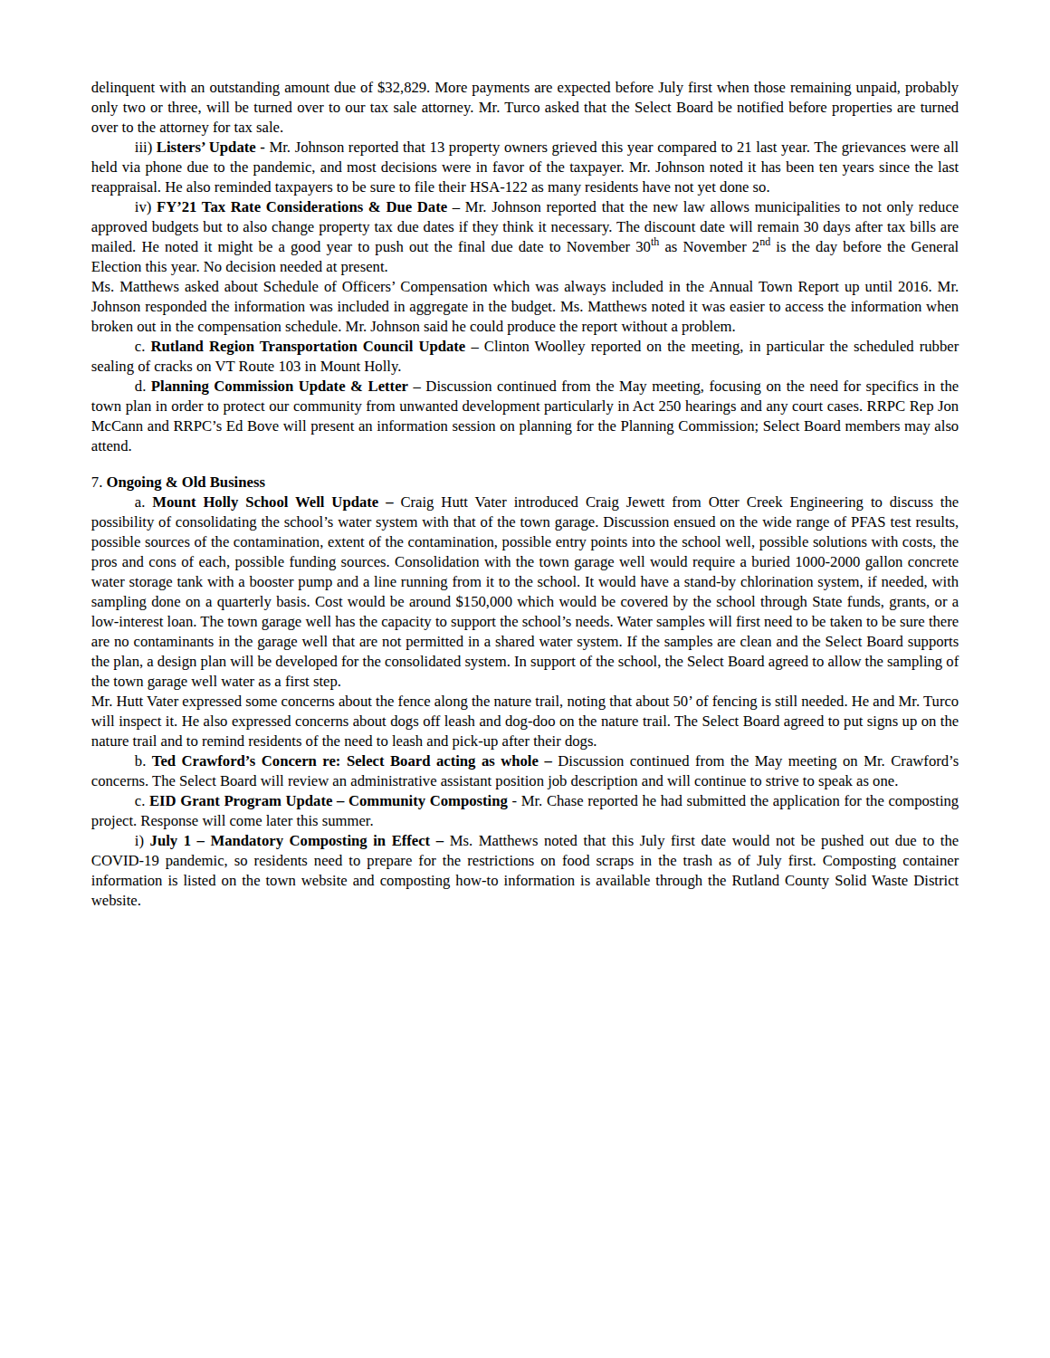delinquent with an outstanding amount due of $32,829. More payments are expected before July first when those remaining unpaid, probably only two or three, will be turned over to our tax sale attorney. Mr. Turco asked that the Select Board be notified before properties are turned over to the attorney for tax sale.
iii) Listers’ Update - Mr. Johnson reported that 13 property owners grieved this year compared to 21 last year. The grievances were all held via phone due to the pandemic, and most decisions were in favor of the taxpayer. Mr. Johnson noted it has been ten years since the last reappraisal. He also reminded taxpayers to be sure to file their HSA-122 as many residents have not yet done so.
iv) FY’21 Tax Rate Considerations & Due Date – Mr. Johnson reported that the new law allows municipalities to not only reduce approved budgets but to also change property tax due dates if they think it necessary. The discount date will remain 30 days after tax bills are mailed. He noted it might be a good year to push out the final due date to November 30th as November 2nd is the day before the General Election this year. No decision needed at present.
Ms. Matthews asked about Schedule of Officers’ Compensation which was always included in the Annual Town Report up until 2016. Mr. Johnson responded the information was included in aggregate in the budget. Ms. Matthews noted it was easier to access the information when broken out in the compensation schedule. Mr. Johnson said he could produce the report without a problem.
c. Rutland Region Transportation Council Update – Clinton Woolley reported on the meeting, in particular the scheduled rubber sealing of cracks on VT Route 103 in Mount Holly.
d. Planning Commission Update & Letter – Discussion continued from the May meeting, focusing on the need for specifics in the town plan in order to protect our community from unwanted development particularly in Act 250 hearings and any court cases. RRPC Rep Jon McCann and RRPC’s Ed Bove will present an information session on planning for the Planning Commission; Select Board members may also attend.
7. Ongoing & Old Business
a. Mount Holly School Well Update – Craig Hutt Vater introduced Craig Jewett from Otter Creek Engineering to discuss the possibility of consolidating the school’s water system with that of the town garage. Discussion ensued on the wide range of PFAS test results, possible sources of the contamination, extent of the contamination, possible entry points into the school well, possible solutions with costs, the pros and cons of each, possible funding sources. Consolidation with the town garage well would require a buried 1000-2000 gallon concrete water storage tank with a booster pump and a line running from it to the school. It would have a stand-by chlorination system, if needed, with sampling done on a quarterly basis. Cost would be around $150,000 which would be covered by the school through State funds, grants, or a low-interest loan. The town garage well has the capacity to support the school’s needs. Water samples will first need to be taken to be sure there are no contaminants in the garage well that are not permitted in a shared water system. If the samples are clean and the Select Board supports the plan, a design plan will be developed for the consolidated system. In support of the school, the Select Board agreed to allow the sampling of the town garage well water as a first step.
Mr. Hutt Vater expressed some concerns about the fence along the nature trail, noting that about 50’ of fencing is still needed. He and Mr. Turco will inspect it. He also expressed concerns about dogs off leash and dog-doo on the nature trail. The Select Board agreed to put signs up on the nature trail and to remind residents of the need to leash and pick-up after their dogs.
b. Ted Crawford’s Concern re: Select Board acting as whole – Discussion continued from the May meeting on Mr. Crawford’s concerns. The Select Board will review an administrative assistant position job description and will continue to strive to speak as one.
c. EID Grant Program Update – Community Composting - Mr. Chase reported he had submitted the application for the composting project. Response will come later this summer.
i) July 1 – Mandatory Composting in Effect – Ms. Matthews noted that this July first date would not be pushed out due to the COVID-19 pandemic, so residents need to prepare for the restrictions on food scraps in the trash as of July first. Composting container information is listed on the town website and composting how-to information is available through the Rutland County Solid Waste District website.